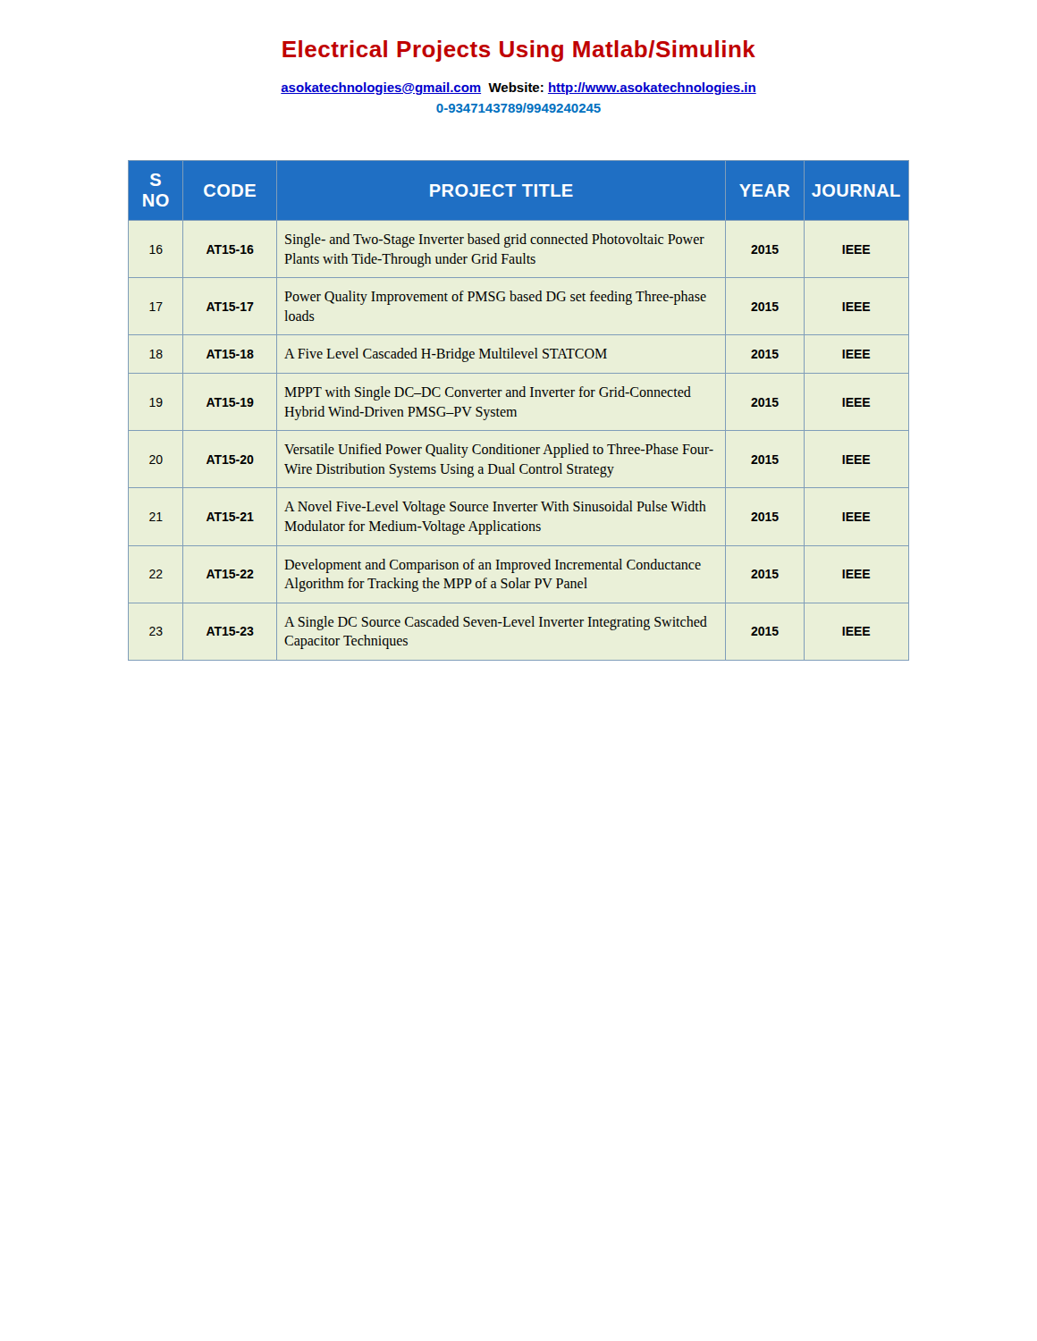Electrical Projects Using Matlab/Simulink
asokatechnologies@gmail.com Website: http://www.asokatechnologies.in
0-9347143789/9949240245
| S NO | CODE | PROJECT TITLE | YEAR | JOURNAL |
| --- | --- | --- | --- | --- |
| 16 | AT15-16 | Single- and Two-Stage Inverter based grid connected Photovoltaic Power Plants with Tide-Through under Grid Faults | 2015 | IEEE |
| 17 | AT15-17 | Power Quality Improvement of PMSG based DG set feeding Three-phase loads | 2015 | IEEE |
| 18 | AT15-18 | A Five Level Cascaded H-Bridge Multilevel STATCOM | 2015 | IEEE |
| 19 | AT15-19 | MPPT with Single DC–DC Converter and Inverter for Grid-Connected Hybrid Wind-Driven PMSG–PV System | 2015 | IEEE |
| 20 | AT15-20 | Versatile Unified Power Quality Conditioner Applied to Three-Phase Four-Wire Distribution Systems Using a Dual Control Strategy | 2015 | IEEE |
| 21 | AT15-21 | A Novel Five-Level Voltage Source Inverter With Sinusoidal Pulse Width Modulator for Medium-Voltage Applications | 2015 | IEEE |
| 22 | AT15-22 | Development and Comparison of an Improved Incremental Conductance Algorithm for Tracking the MPP of a Solar PV Panel | 2015 | IEEE |
| 23 | AT15-23 | A Single DC Source Cascaded Seven-Level Inverter Integrating Switched Capacitor Techniques | 2015 | IEEE |